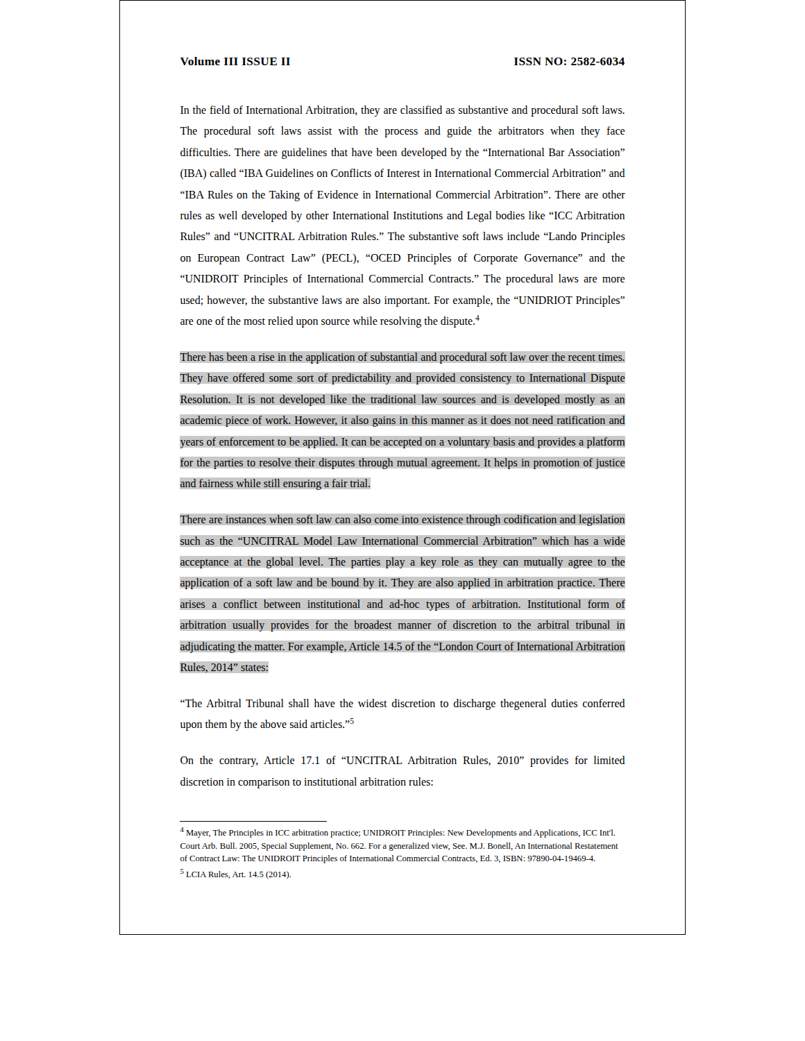Volume III ISSUE II ISSN NO: 2582-6034
In the field of International Arbitration, they are classified as substantive and procedural soft laws. The procedural soft laws assist with the process and guide the arbitrators when they face difficulties. There are guidelines that have been developed by the “International Bar Association” (IBA) called “IBA Guidelines on Conflicts of Interest in International Commercial Arbitration” and “IBA Rules on the Taking of Evidence in International Commercial Arbitration”. There are other rules as well developed by other International Institutions and Legal bodies like “ICC Arbitration Rules” and “UNCITRAL Arbitration Rules.” The substantive soft laws include “Lando Principles on European Contract Law” (PECL), “OCED Principles of Corporate Governance” and the “UNIDROIT Principles of International Commercial Contracts.” The procedural laws are more used; however, the substantive laws are also important. For example, the “UNIDRIOT Principles” are one of the most relied upon source while resolving the dispute.4
There has been a rise in the application of substantial and procedural soft law over the recent times. They have offered some sort of predictability and provided consistency to International Dispute Resolution. It is not developed like the traditional law sources and is developed mostly as an academic piece of work. However, it also gains in this manner as it does not need ratification and years of enforcement to be applied. It can be accepted on a voluntary basis and provides a platform for the parties to resolve their disputes through mutual agreement. It helps in promotion of justice and fairness while still ensuring a fair trial.
There are instances when soft law can also come into existence through codification and legislation such as the “UNCITRAL Model Law International Commercial Arbitration” which has a wide acceptance at the global level. The parties play a key role as they can mutually agree to the application of a soft law and be bound by it. They are also applied in arbitration practice. There arises a conflict between institutional and ad-hoc types of arbitration. Institutional form of arbitration usually provides for the broadest manner of discretion to the arbitral tribunal in adjudicating the matter. For example, Article 14.5 of the “London Court of International Arbitration Rules, 2014” states:
“The Arbitral Tribunal shall have the widest discretion to discharge thegeneral duties conferred upon them by the above said articles.”5
On the contrary, Article 17.1 of “UNCITRAL Arbitration Rules, 2010” provides for limited discretion in comparison to institutional arbitration rules:
4 Mayer, The Principles in ICC arbitration practice; UNIDROIT Principles: New Developments and Applications, ICC Int'l. Court Arb. Bull. 2005, Special Supplement, No. 662. For a generalized view, See. M.J. Bonell, An International Restatement of Contract Law: The UNIDROIT Principles of International Commercial Contracts, Ed. 3, ISBN: 97890-04-19469-4.
5 LCIA Rules, Art. 14.5 (2014).